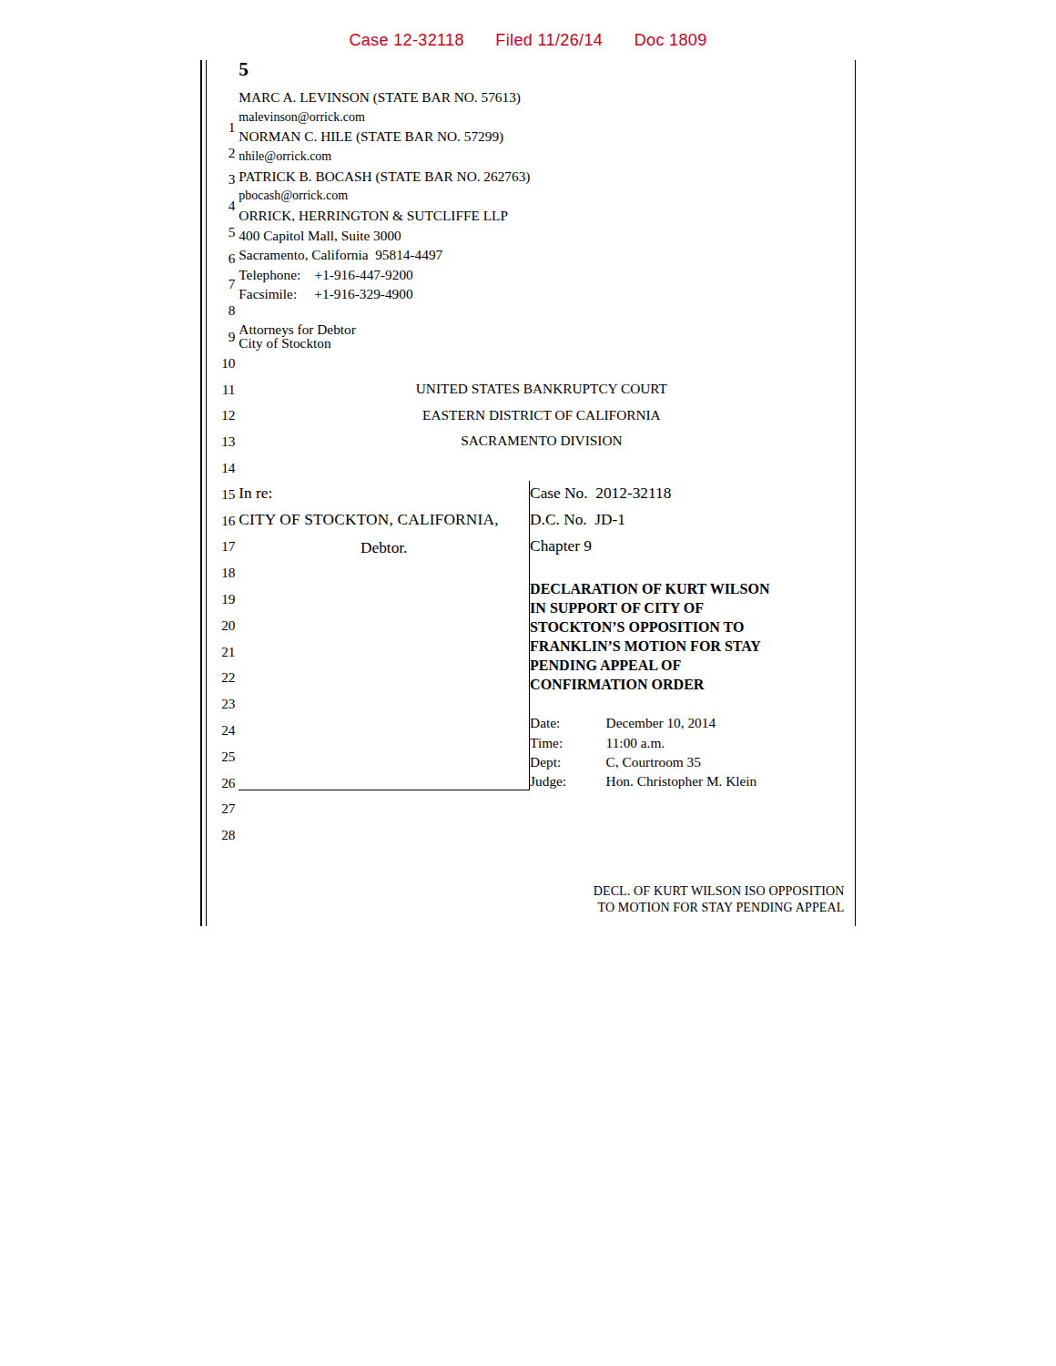Case 12-32118 Filed 11/26/14 Doc 1809
1
2
3
4
5
6
7
8
9
10
11
12
13
14
15
16
17
18
19
20
21
22
23
24
25
26
27
28
5
MARC A. LEVINSON (STATE BAR NO. 57613)
malevinson@orrick.com NORMAN C. HILE (STATE BAR NO. 57299)
nhile@orrick.com PATRICK B. BOCASH (STATE BAR NO. 262763)
pbocash@orrick.com ORRICK, HERRINGTON & SUTCLIFFE LLP
400 Capitol Mall, Suite 3000 Sacramento, California 95814-4497
Telephone: +1-916-447-9200 Facsimile: +1-916-329-4900
Attorneys for Debtor
City of Stockton
UNITED STATES BANKRUPTCY COURT
EASTERN DISTRICT OF CALIFORNIA
SACRAMENTO DIVISION
| In re: CITY OF STOCKTON, CALIFORNIA, Debtor. | Case No. 2012-32118 D.C. No. JD-1 Chapter 9 DECLARATION OF KURT WILSON IN SUPPORT OF CITY OF STOCKTON’S OPPOSITION TO FRANKLIN’S MOTION FOR STAY PENDING APPEAL OF CONFIRMATION ORDER / Date: / December 10, 2014 / / Time: / 11:00 a.m. / / Dept: / C, Courtroom 35 / / Judge: / Hon. Christopher M. Klein / |
DECL. OF KURT WILSON ISO OPPOSITION
TO MOTION FOR STAY PENDING APPEAL